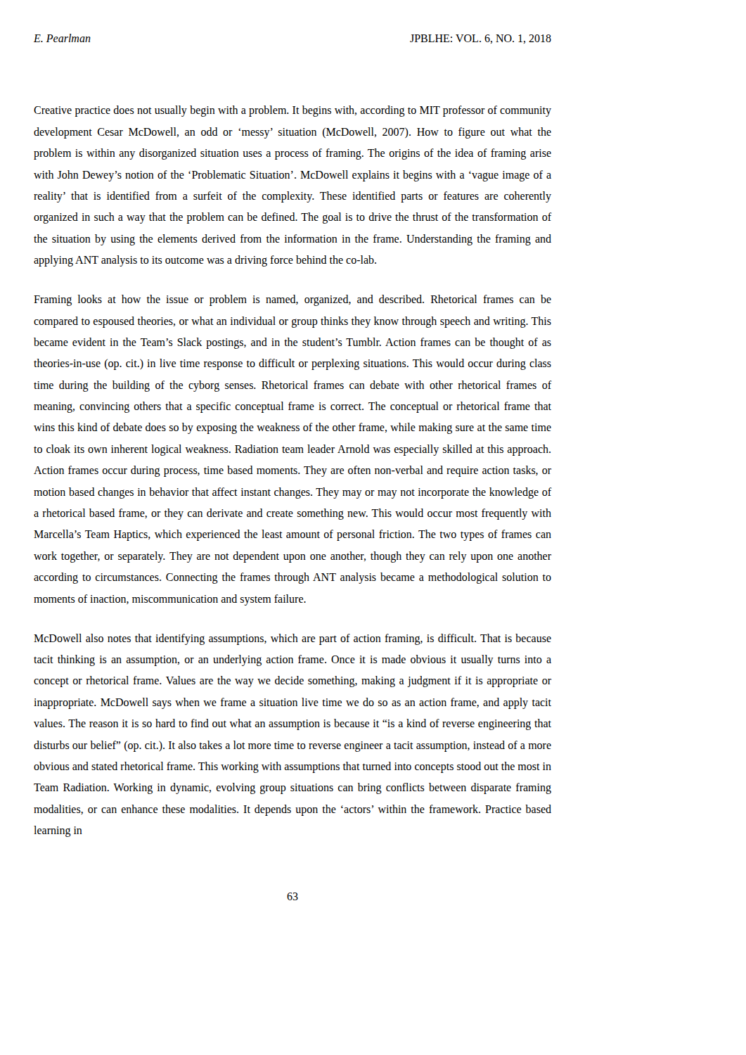E. Pearlman JPBLHE: VOL. 6, NO. 1, 2018
Creative practice does not usually begin with a problem. It begins with, according to MIT professor of community development Cesar McDowell, an odd or ‘messy’ situation (McDowell, 2007). How to figure out what the problem is within any disorganized situation uses a process of framing. The origins of the idea of framing arise with John Dewey’s notion of the ‘Problematic Situation’. McDowell explains it begins with a ‘vague image of a reality’ that is identified from a surfeit of the complexity. These identified parts or features are coherently organized in such a way that the problem can be defined. The goal is to drive the thrust of the transformation of the situation by using the elements derived from the information in the frame. Understanding the framing and applying ANT analysis to its outcome was a driving force behind the co-lab.
Framing looks at how the issue or problem is named, organized, and described. Rhetorical frames can be compared to espoused theories, or what an individual or group thinks they know through speech and writing. This became evident in the Team’s Slack postings, and in the student’s Tumblr. Action frames can be thought of as theories-in-use (op. cit.) in live time response to difficult or perplexing situations. This would occur during class time during the building of the cyborg senses. Rhetorical frames can debate with other rhetorical frames of meaning, convincing others that a specific conceptual frame is correct. The conceptual or rhetorical frame that wins this kind of debate does so by exposing the weakness of the other frame, while making sure at the same time to cloak its own inherent logical weakness. Radiation team leader Arnold was especially skilled at this approach. Action frames occur during process, time based moments. They are often non-verbal and require action tasks, or motion based changes in behavior that affect instant changes. They may or may not incorporate the knowledge of a rhetorical based frame, or they can derivate and create something new. This would occur most frequently with Marcella’s Team Haptics, which experienced the least amount of personal friction. The two types of frames can work together, or separately. They are not dependent upon one another, though they can rely upon one another according to circumstances. Connecting the frames through ANT analysis became a methodological solution to moments of inaction, miscommunication and system failure.
McDowell also notes that identifying assumptions, which are part of action framing, is difficult. That is because tacit thinking is an assumption, or an underlying action frame. Once it is made obvious it usually turns into a concept or rhetorical frame. Values are the way we decide something, making a judgment if it is appropriate or inappropriate. McDowell says when we frame a situation live time we do so as an action frame, and apply tacit values. The reason it is so hard to find out what an assumption is because it “is a kind of reverse engineering that disturbs our belief” (op. cit.). It also takes a lot more time to reverse engineer a tacit assumption, instead of a more obvious and stated rhetorical frame. This working with assumptions that turned into concepts stood out the most in Team Radiation. Working in dynamic, evolving group situations can bring conflicts between disparate framing modalities, or can enhance these modalities. It depends upon the ‘actors’ within the framework. Practice based learning in
63